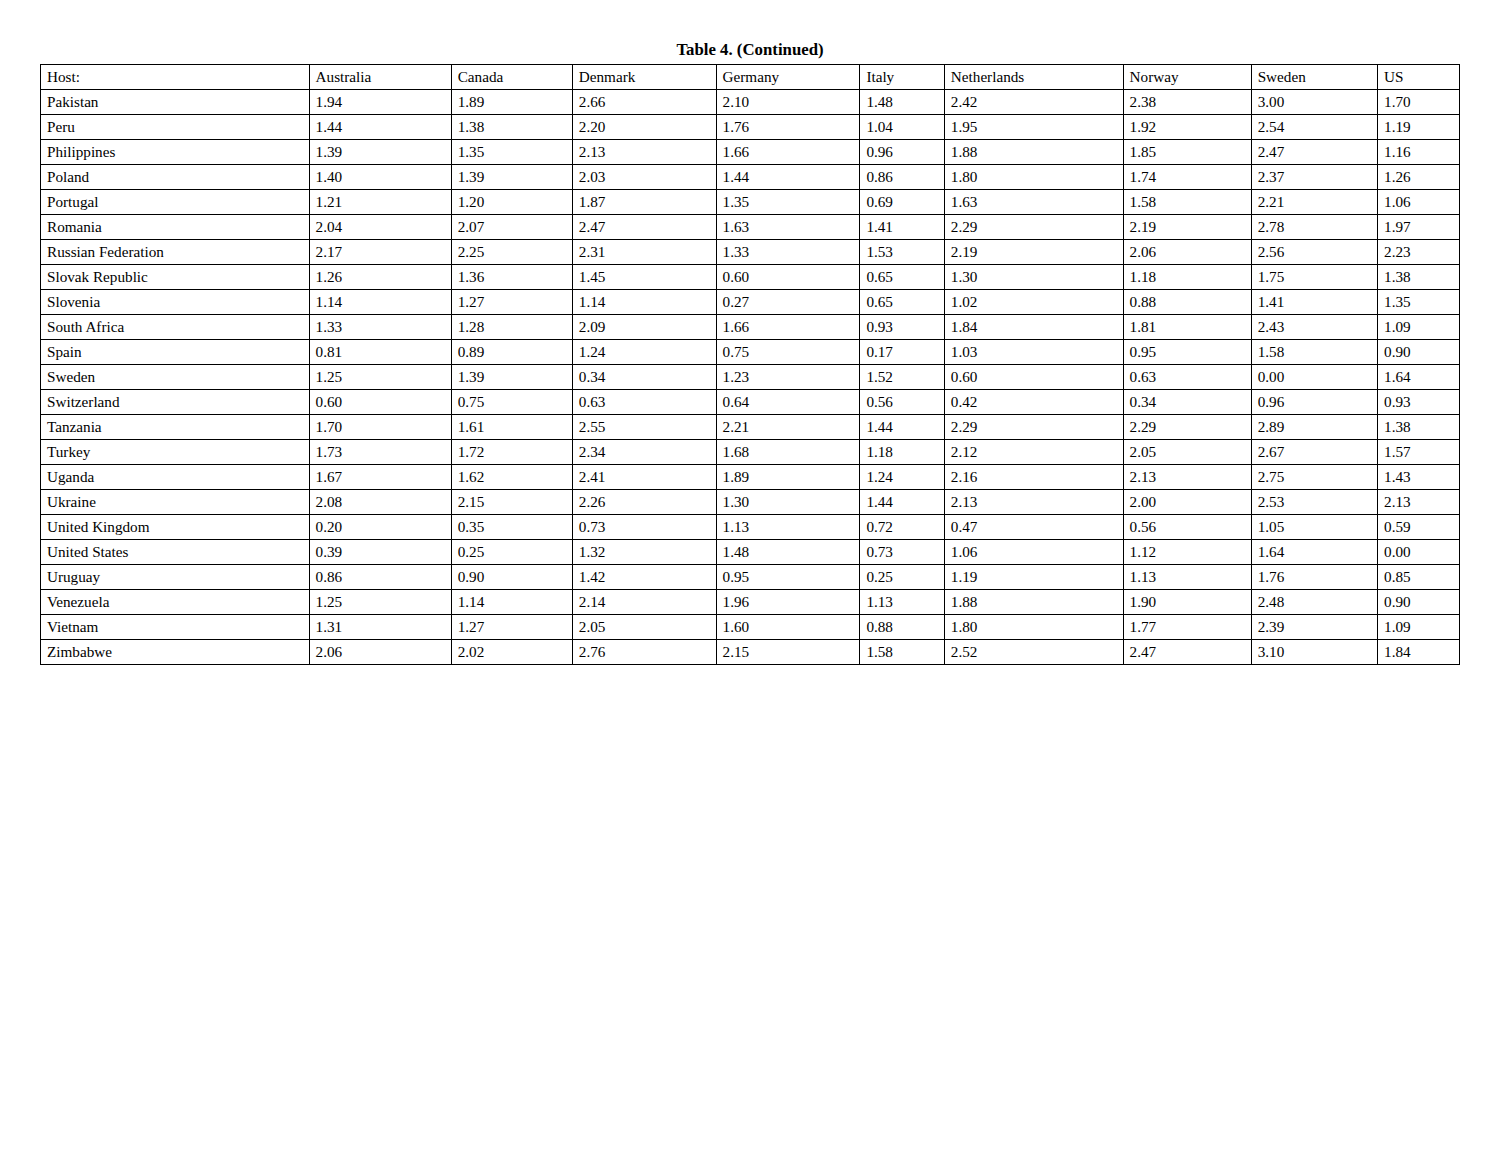Table 4. (Continued)
| Host: | Australia | Canada | Denmark | Germany | Italy | Netherlands | Norway | Sweden | US |
| --- | --- | --- | --- | --- | --- | --- | --- | --- | --- |
| Pakistan | 1.94 | 1.89 | 2.66 | 2.10 | 1.48 | 2.42 | 2.38 | 3.00 | 1.70 |
| Peru | 1.44 | 1.38 | 2.20 | 1.76 | 1.04 | 1.95 | 1.92 | 2.54 | 1.19 |
| Philippines | 1.39 | 1.35 | 2.13 | 1.66 | 0.96 | 1.88 | 1.85 | 2.47 | 1.16 |
| Poland | 1.40 | 1.39 | 2.03 | 1.44 | 0.86 | 1.80 | 1.74 | 2.37 | 1.26 |
| Portugal | 1.21 | 1.20 | 1.87 | 1.35 | 0.69 | 1.63 | 1.58 | 2.21 | 1.06 |
| Romania | 2.04 | 2.07 | 2.47 | 1.63 | 1.41 | 2.29 | 2.19 | 2.78 | 1.97 |
| Russian Federation | 2.17 | 2.25 | 2.31 | 1.33 | 1.53 | 2.19 | 2.06 | 2.56 | 2.23 |
| Slovak Republic | 1.26 | 1.36 | 1.45 | 0.60 | 0.65 | 1.30 | 1.18 | 1.75 | 1.38 |
| Slovenia | 1.14 | 1.27 | 1.14 | 0.27 | 0.65 | 1.02 | 0.88 | 1.41 | 1.35 |
| South Africa | 1.33 | 1.28 | 2.09 | 1.66 | 0.93 | 1.84 | 1.81 | 2.43 | 1.09 |
| Spain | 0.81 | 0.89 | 1.24 | 0.75 | 0.17 | 1.03 | 0.95 | 1.58 | 0.90 |
| Sweden | 1.25 | 1.39 | 0.34 | 1.23 | 1.52 | 0.60 | 0.63 | 0.00 | 1.64 |
| Switzerland | 0.60 | 0.75 | 0.63 | 0.64 | 0.56 | 0.42 | 0.34 | 0.96 | 0.93 |
| Tanzania | 1.70 | 1.61 | 2.55 | 2.21 | 1.44 | 2.29 | 2.29 | 2.89 | 1.38 |
| Turkey | 1.73 | 1.72 | 2.34 | 1.68 | 1.18 | 2.12 | 2.05 | 2.67 | 1.57 |
| Uganda | 1.67 | 1.62 | 2.41 | 1.89 | 1.24 | 2.16 | 2.13 | 2.75 | 1.43 |
| Ukraine | 2.08 | 2.15 | 2.26 | 1.30 | 1.44 | 2.13 | 2.00 | 2.53 | 2.13 |
| United Kingdom | 0.20 | 0.35 | 0.73 | 1.13 | 0.72 | 0.47 | 0.56 | 1.05 | 0.59 |
| United States | 0.39 | 0.25 | 1.32 | 1.48 | 0.73 | 1.06 | 1.12 | 1.64 | 0.00 |
| Uruguay | 0.86 | 0.90 | 1.42 | 0.95 | 0.25 | 1.19 | 1.13 | 1.76 | 0.85 |
| Venezuela | 1.25 | 1.14 | 2.14 | 1.96 | 1.13 | 1.88 | 1.90 | 2.48 | 0.90 |
| Vietnam | 1.31 | 1.27 | 2.05 | 1.60 | 0.88 | 1.80 | 1.77 | 2.39 | 1.09 |
| Zimbabwe | 2.06 | 2.02 | 2.76 | 2.15 | 1.58 | 2.52 | 2.47 | 3.10 | 1.84 |